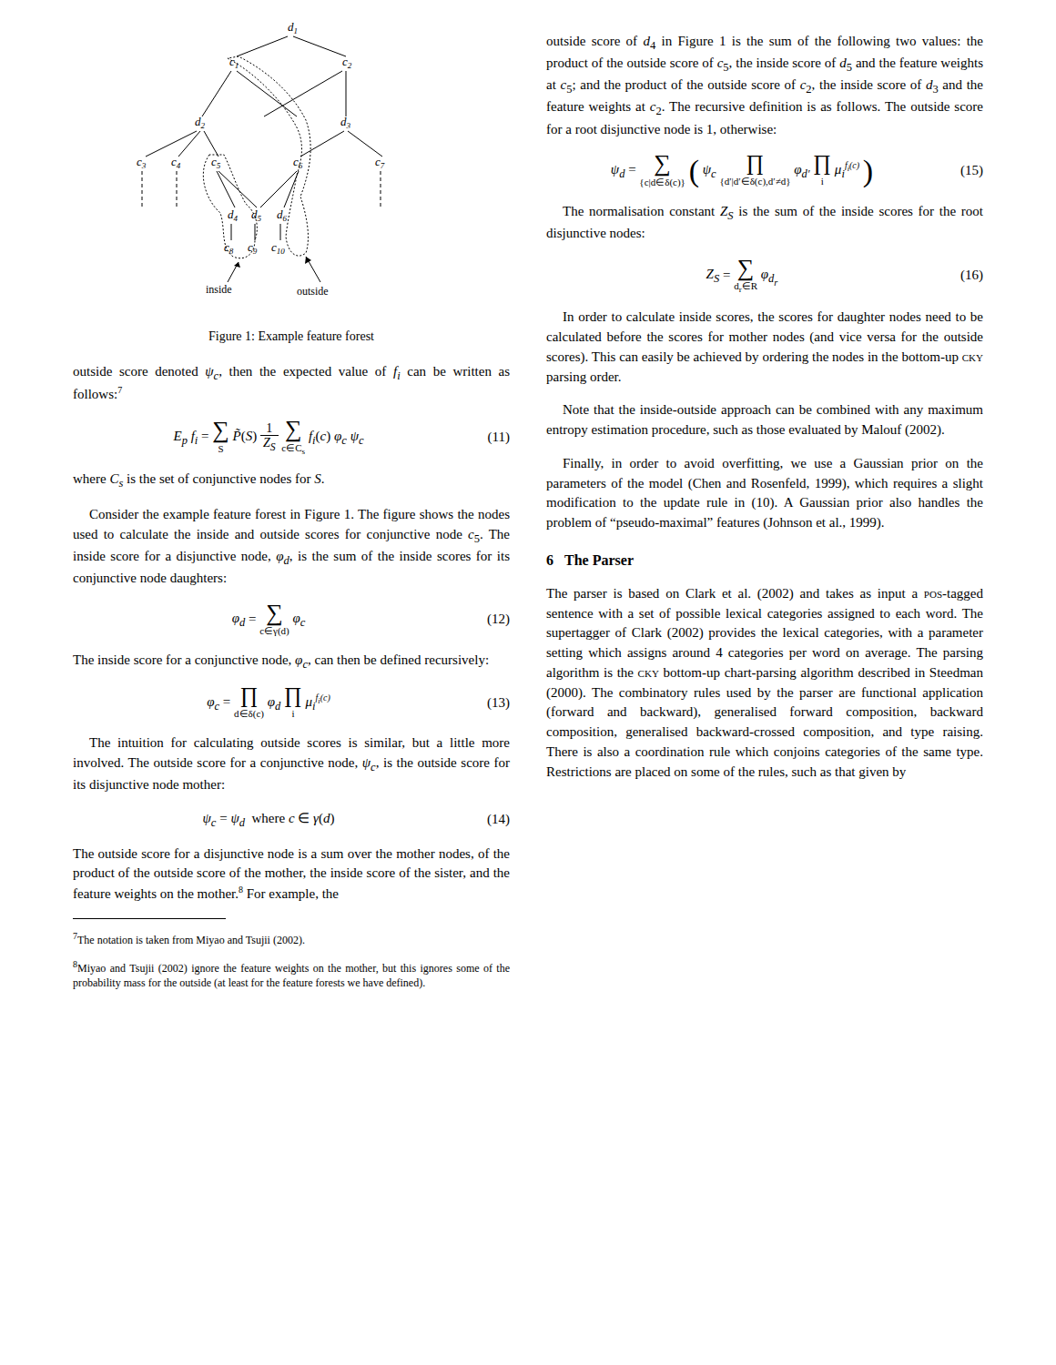d1 c1 c2 d2 d3 c3 c4 c5 c6 c7 d4 d5 d6 c8 c9 c10 inside outside
Figure 1: Example feature forest
outside score denoted ψc, then the expected value of fi can be written as follows:7
Ep fi = ∑
S P̃(S) 1 ZS ∑
c∈Cs fi(c) φc ψc
(11)
where Cs is the set of conjunctive nodes for S.
Consider the example feature forest in Figure 1. The figure shows the nodes used to calculate the inside and outside scores for conjunctive node c5. The inside score for a disjunctive node, φd, is the sum of the inside scores for its conjunctive node daughters:
φd = ∑
c∈γ(d) φc
(12)
The inside score for a conjunctive node, φc, can then be defined recursively:
φc = ∏
d∈δ(c) φd ∏
i μifi(c)
(13)
The intuition for calculating outside scores is similar, but a little more involved. The outside score for a conjunctive node, ψc, is the outside score for its disjunctive node mother:
ψc = ψd where c ∈ γ(d)
(14)
The outside score for a disjunctive node is a sum over the mother nodes, of the product of the outside score of the mother, the inside score of the sister, and the feature weights on the mother.8 For example, the
7The notation is taken from Miyao and Tsujii (2002).
8Miyao and Tsujii (2002) ignore the feature weights on the mother, but this ignores some of the probability mass for the outside (at least for the feature forests we have defined).
outside score of d4 in Figure 1 is the sum of the following two values: the product of the outside score of c5, the inside score of d5 and the feature weights at c5; and the product of the outside score of c2, the inside score of d3 and the feature weights at c2. The recursive definition is as follows. The outside score for a root disjunctive node is 1, otherwise:
ψd = ∑
{c|d∈δ(c)} ( ψc ∏
{d′|d′∈δ(c),d′≠d} φd′ ∏
i μifi(c) )
(15)
The normalisation constant ZS is the sum of the inside scores for the root disjunctive nodes:
ZS = ∑
dr∈R φdr
(16)
In order to calculate inside scores, the scores for daughter nodes need to be calculated before the scores for mother nodes (and vice versa for the outside scores). This can easily be achieved by ordering the nodes in the bottom-up cky parsing order.
Note that the inside-outside approach can be combined with any maximum entropy estimation procedure, such as those evaluated by Malouf (2002).
Finally, in order to avoid overfitting, we use a Gaussian prior on the parameters of the model (Chen and Rosenfeld, 1999), which requires a slight modification to the update rule in (10). A Gaussian prior also handles the problem of “pseudo-maximal” features (Johnson et al., 1999).
6 The Parser
The parser is based on Clark et al. (2002) and takes as input a pos-tagged sentence with a set of possible lexical categories assigned to each word. The supertagger of Clark (2002) provides the lexical categories, with a parameter setting which assigns around 4 categories per word on average. The parsing algorithm is the cky bottom-up chart-parsing algorithm described in Steedman (2000). The combinatory rules used by the parser are functional application (forward and backward), generalised forward composition, backward composition, generalised backward-crossed composition, and type raising. There is also a coordination rule which conjoins categories of the same type. Restrictions are placed on some of the rules, such as that given by